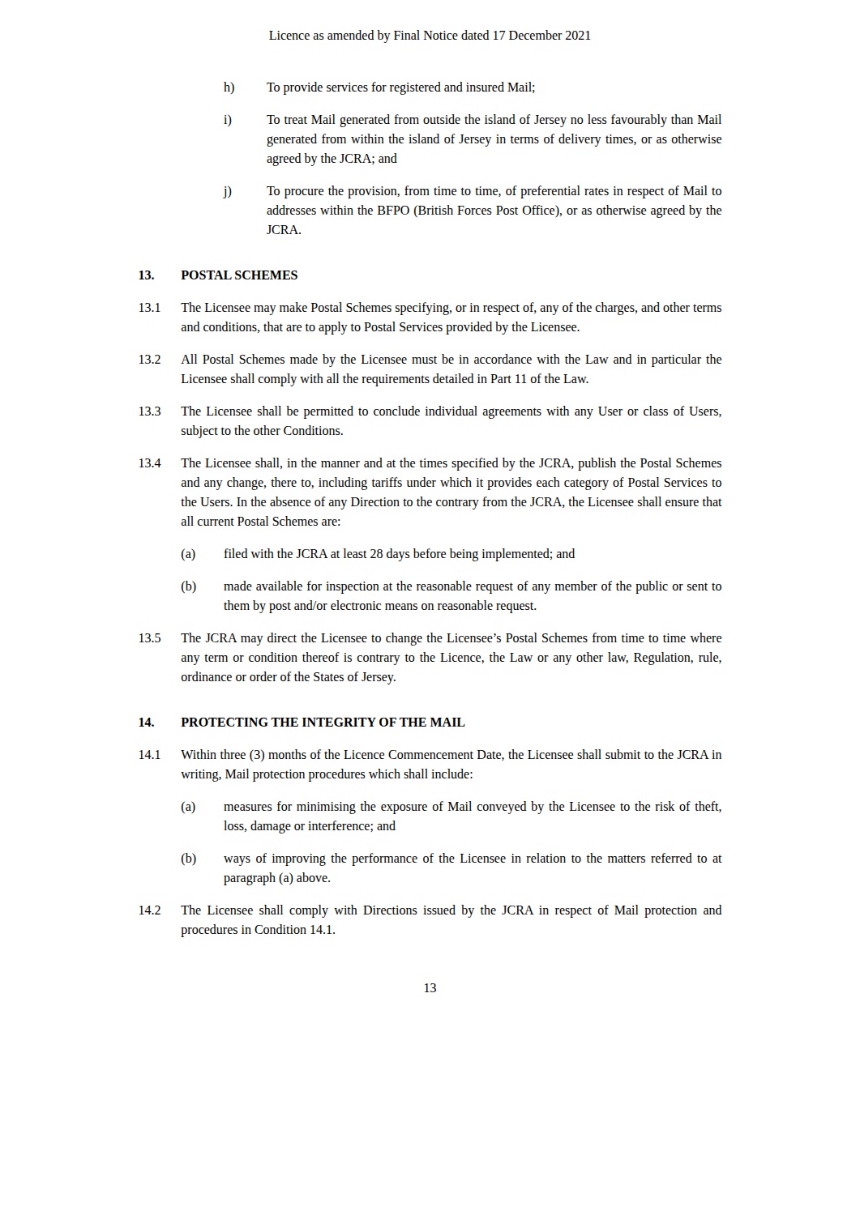Licence as amended by Final Notice dated 17 December 2021
h)
To provide services for registered and insured Mail;
i)
To treat Mail generated from outside the island of Jersey no less favourably than Mail generated from within the island of Jersey in terms of delivery times, or as otherwise agreed by the JCRA; and
j)
To procure the provision, from time to time, of preferential rates in respect of Mail to addresses within the BFPO (British Forces Post Office), or as otherwise agreed by the JCRA.
13. POSTAL SCHEMES
13.1
The Licensee may make Postal Schemes specifying, or in respect of, any of the charges, and other terms and conditions, that are to apply to Postal Services provided by the Licensee.
13.2
All Postal Schemes made by the Licensee must be in accordance with the Law and in particular the Licensee shall comply with all the requirements detailed in Part 11 of the Law.
13.3
The Licensee shall be permitted to conclude individual agreements with any User or class of Users, subject to the other Conditions.
13.4
The Licensee shall, in the manner and at the times specified by the JCRA, publish the Postal Schemes and any change, there to, including tariffs under which it provides each category of Postal Services to the Users. In the absence of any Direction to the contrary from the JCRA, the Licensee shall ensure that all current Postal Schemes are:
(a)
filed with the JCRA at least 28 days before being implemented; and
(b)
made available for inspection at the reasonable request of any member of the public or sent to them by post and/or electronic means on reasonable request.
13.5
The JCRA may direct the Licensee to change the Licensee’s Postal Schemes from time to time where any term or condition thereof is contrary to the Licence, the Law or any other law, Regulation, rule, ordinance or order of the States of Jersey.
14. PROTECTING THE INTEGRITY OF THE MAIL
14.1
Within three (3) months of the Licence Commencement Date, the Licensee shall submit to the JCRA in writing, Mail protection procedures which shall include:
(a)
measures for minimising the exposure of Mail conveyed by the Licensee to the risk of theft, loss, damage or interference; and
(b)
ways of improving the performance of the Licensee in relation to the matters referred to at paragraph (a) above.
14.2
The Licensee shall comply with Directions issued by the JCRA in respect of Mail protection and procedures in Condition 14.1.
13